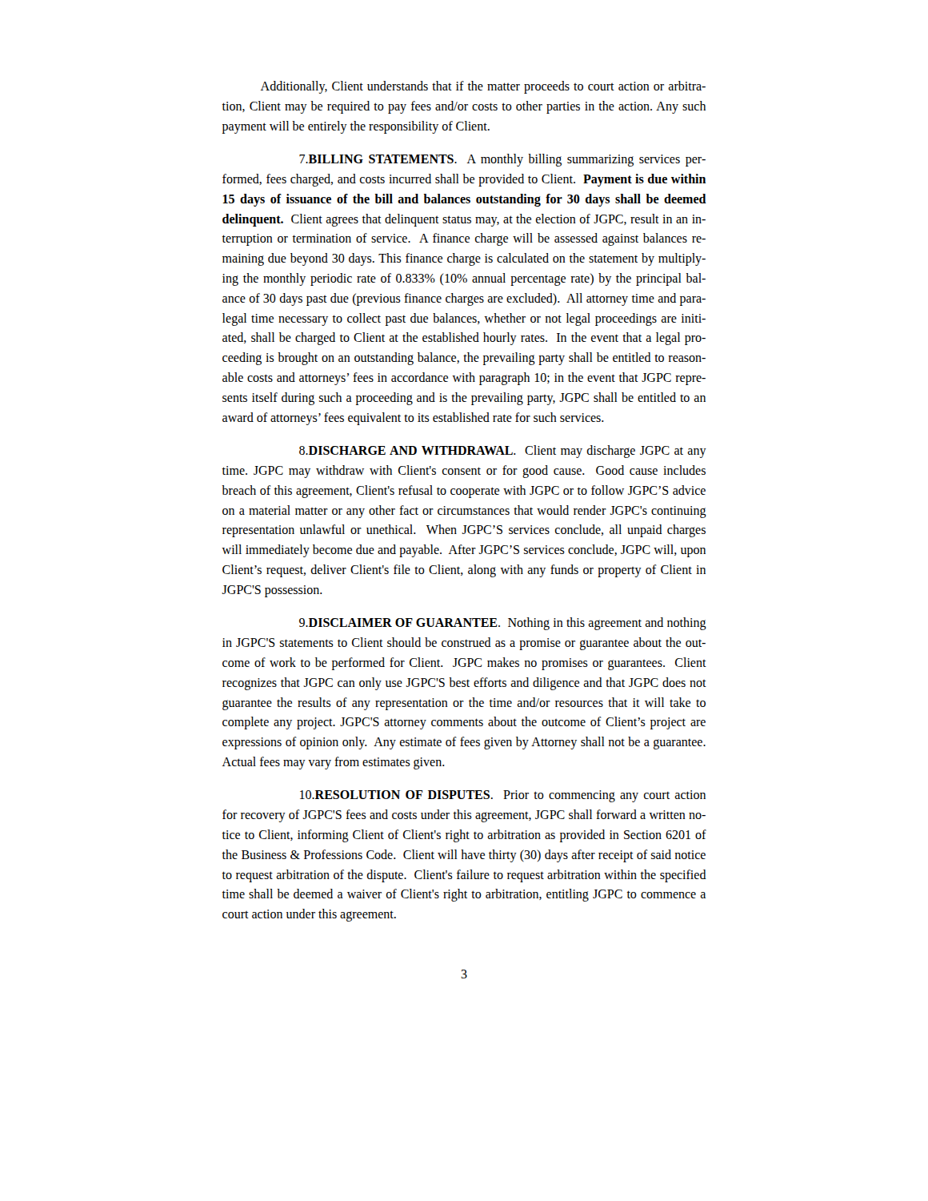Additionally, Client understands that if the matter proceeds to court action or arbitration, Client may be required to pay fees and/or costs to other parties in the action. Any such payment will be entirely the responsibility of Client.
7. BILLING STATEMENTS. A monthly billing summarizing services performed, fees charged, and costs incurred shall be provided to Client. Payment is due within 15 days of issuance of the bill and balances outstanding for 30 days shall be deemed delinquent. Client agrees that delinquent status may, at the election of JGPC, result in an interruption or termination of service. A finance charge will be assessed against balances remaining due beyond 30 days. This finance charge is calculated on the statement by multiplying the monthly periodic rate of 0.833% (10% annual percentage rate) by the principal balance of 30 days past due (previous finance charges are excluded). All attorney time and paralegal time necessary to collect past due balances, whether or not legal proceedings are initiated, shall be charged to Client at the established hourly rates. In the event that a legal proceeding is brought on an outstanding balance, the prevailing party shall be entitled to reasonable costs and attorneys’ fees in accordance with paragraph 10; in the event that JGPC represents itself during such a proceeding and is the prevailing party, JGPC shall be entitled to an award of attorneys’ fees equivalent to its established rate for such services.
8. DISCHARGE AND WITHDRAWAL. Client may discharge JGPC at any time. JGPC may withdraw with Client's consent or for good cause. Good cause includes breach of this agreement, Client's refusal to cooperate with JGPC or to follow JGPC’S advice on a material matter or any other fact or circumstances that would render JGPC's continuing representation unlawful or unethical. When JGPC’S services conclude, all unpaid charges will immediately become due and payable. After JGPC’S services conclude, JGPC will, upon Client’s request, deliver Client's file to Client, along with any funds or property of Client in JGPC'S possession.
9. DISCLAIMER OF GUARANTEE. Nothing in this agreement and nothing in JGPC'S statements to Client should be construed as a promise or guarantee about the outcome of work to be performed for Client. JGPC makes no promises or guarantees. Client recognizes that JGPC can only use JGPC'S best efforts and diligence and that JGPC does not guarantee the results of any representation or the time and/or resources that it will take to complete any project. JGPC'S attorney comments about the outcome of Client’s project are expressions of opinion only. Any estimate of fees given by Attorney shall not be a guarantee. Actual fees may vary from estimates given.
10. RESOLUTION OF DISPUTES. Prior to commencing any court action for recovery of JGPC'S fees and costs under this agreement, JGPC shall forward a written notice to Client, informing Client of Client's right to arbitration as provided in Section 6201 of the Business & Professions Code. Client will have thirty (30) days after receipt of said notice to request arbitration of the dispute. Client's failure to request arbitration within the specified time shall be deemed a waiver of Client's right to arbitration, entitling JGPC to commence a court action under this agreement.
3